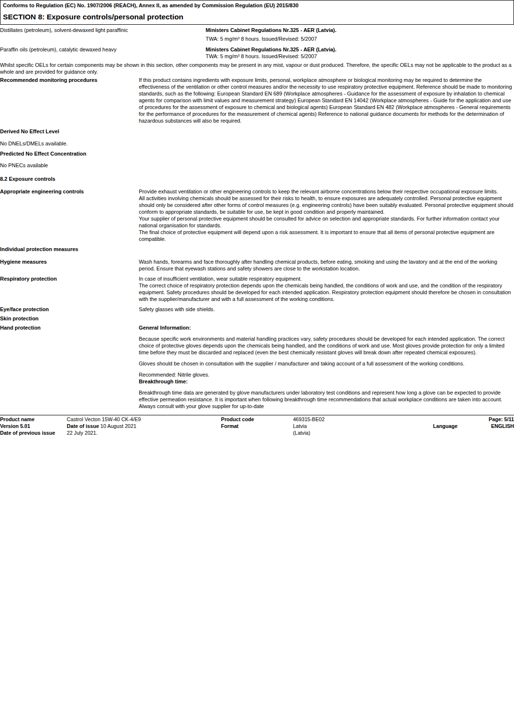Conforms to Regulation (EC) No. 1907/2006 (REACH), Annex II, as amended by Commission Regulation (EU) 2015/830
SECTION 8: Exposure controls/personal protection
| Distillates (petroleum), solvent-dewaxed light paraffinic | Ministers Cabinet Regulations Nr.325 - AER (Latvia). |
| | TWA: 5 mg/m³ 8 hours. Issued/Revised: 5/2007 |
| Paraffin oils (petroleum), catalytic dewaxed heavy | Ministers Cabinet Regulations Nr.325 - AER (Latvia). |
| | TWA: 5 mg/m³ 8 hours. Issued/Revised: 5/2007 |
Whilst specific OELs for certain components may be shown in this section, other components may be present in any mist, vapour or dust produced. Therefore, the specific OELs may not be applicable to the product as a whole and are provided for guidance only.
| Recommended monitoring procedures | If this product contains ingredients with exposure limits, personal, workplace atmosphere or biological monitoring may be required to determine the effectiveness of the ventilation or other control measures and/or the necessity to use respiratory protective equipment. Reference should be made to monitoring standards, such as the following: European Standard EN 689 (Workplace atmospheres - Guidance for the assessment of exposure by inhalation to chemical agents for comparison with limit values and measurement strategy) European Standard EN 14042 (Workplace atmospheres - Guide for the application and use of procedures for the assessment of exposure to chemical and biological agents) European Standard EN 482 (Workplace atmospheres - General requirements for the performance of procedures for the measurement of chemical agents) Reference to national guidance documents for methods for the determination of hazardous substances will also be required. |
Derived No Effect Level
No DNELs/DMELs available.
Predicted No Effect Concentration
No PNECs available
8.2 Exposure controls
| Appropriate engineering controls | Provide exhaust ventilation or other engineering controls to keep the relevant airborne concentrations below their respective occupational exposure limits. All activities involving chemicals should be assessed for their risks to health, to ensure exposures are adequately controlled. Personal protective equipment should only be considered after other forms of control measures (e.g. engineering controls) have been suitably evaluated. Personal protective equipment should conform to appropriate standards, be suitable for use, be kept in good condition and properly maintained. Your supplier of personal protective equipment should be consulted for advice on selection and appropriate standards. For further information contact your national organisation for standards. The final choice of protective equipment will depend upon a risk assessment. It is important to ensure that all items of personal protective equipment are compatible. |
Individual protection measures
| Hygiene measures | Wash hands, forearms and face thoroughly after handling chemical products, before eating, smoking and using the lavatory and at the end of the working period. Ensure that eyewash stations and safety showers are close to the workstation location. |
| Respiratory protection | In case of insufficient ventilation, wear suitable respiratory equipment. The correct choice of respiratory protection depends upon the chemicals being handled, the conditions of work and use, and the condition of the respiratory equipment. Safety procedures should be developed for each intended application. Respiratory protection equipment should therefore be chosen in consultation with the supplier/manufacturer and with a full assessment of the working conditions. |
| Eye/face protection | Safety glasses with side shields. |
| Skin protection | |
| Hand protection | General Information: |
| | Because specific work environments and material handling practices vary, safety procedures should be developed for each intended application. The correct choice of protective gloves depends upon the chemicals being handled, and the conditions of work and use. Most gloves provide protection for only a limited time before they must be discarded and replaced (even the best chemically resistant gloves will break down after repeated chemical exposures). |
| | Gloves should be chosen in consultation with the supplier / manufacturer and taking account of a full assessment of the working conditions. |
| | Recommended: Nitrile gloves. Breakthrough time: |
| | Breakthrough time data are generated by glove manufacturers under laboratory test conditions and represent how long a glove can be expected to provide effective permeation resistance. It is important when following breakthrough time recommendations that actual workplace conditions are taken into account. Always consult with your glove supplier for up-to-date |
| Product name | Castrol Vecton 15W-40 CK-4/E9 | Product code | 469315-BE02 | | Page: 5/11 |
| Version 5.01 | Date of issue 10 August 2021 | Format | Latvia | Language | ENGLISH |
| Date of previous issue | 22 July 2021. | | (Latvia) | | |